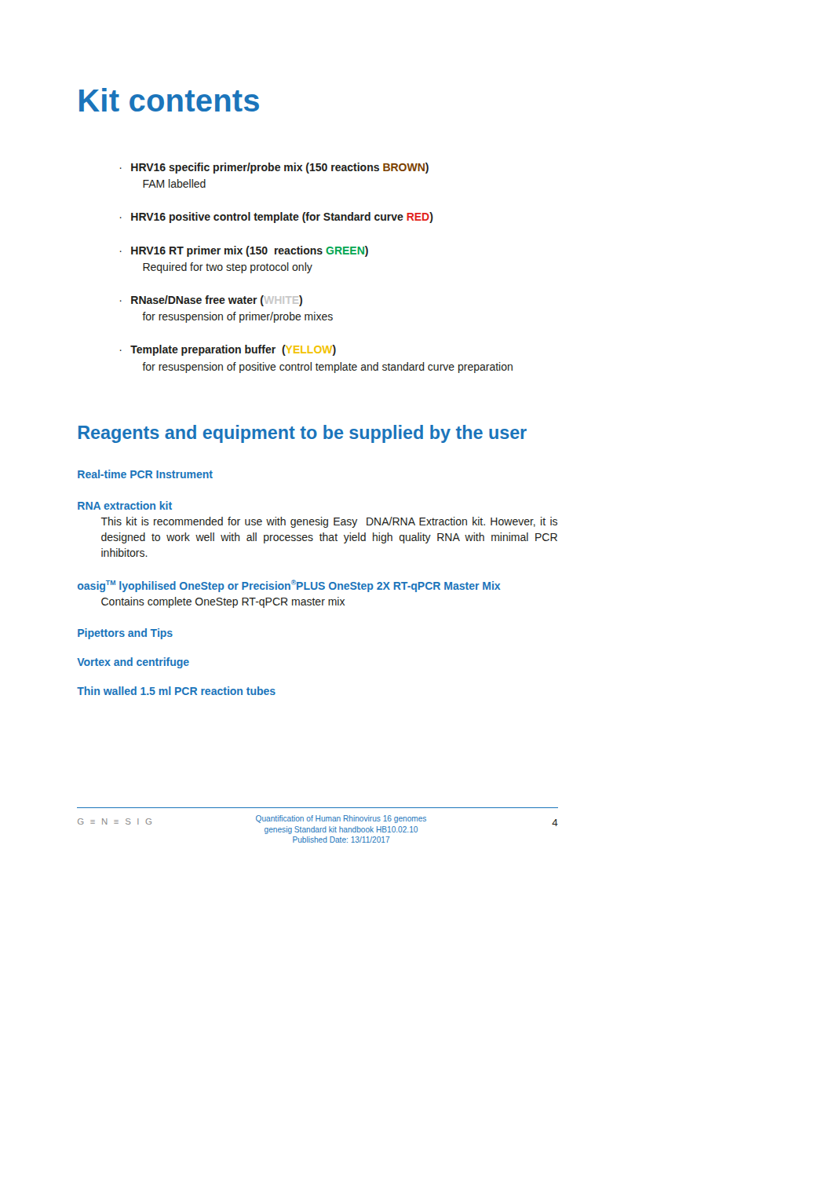Kit contents
·HRV16 specific primer/probe mix (150 reactions BROWN) FAM labelled
·HRV16 positive control template (for Standard curve RED)
·HRV16 RT primer mix (150 reactions GREEN) Required for two step protocol only
·RNase/DNase free water (WHITE) for resuspension of primer/probe mixes
·Template preparation buffer (YELLOW) for resuspension of positive control template and standard curve preparation
Reagents and equipment to be supplied by the user
Real-time PCR Instrument
RNA extraction kit This kit is recommended for use with genesig Easy DNA/RNA Extraction kit. However, it is designed to work well with all processes that yield high quality RNA with minimal PCR inhibitors.
oasigTM lyophilised OneStep or Precision®PLUS OneStep 2X RT-qPCR Master Mix Contains complete OneStep RT-qPCR master mix
Pipettors and Tips
Vortex and centrifuge
Thin walled 1.5 ml PCR reaction tubes
G ≡ N ≡ S I G
Quantification of Human Rhinovirus 16 genomes
genesig Standard kit handbook HB10.02.10
Published Date: 13/11/2017
4